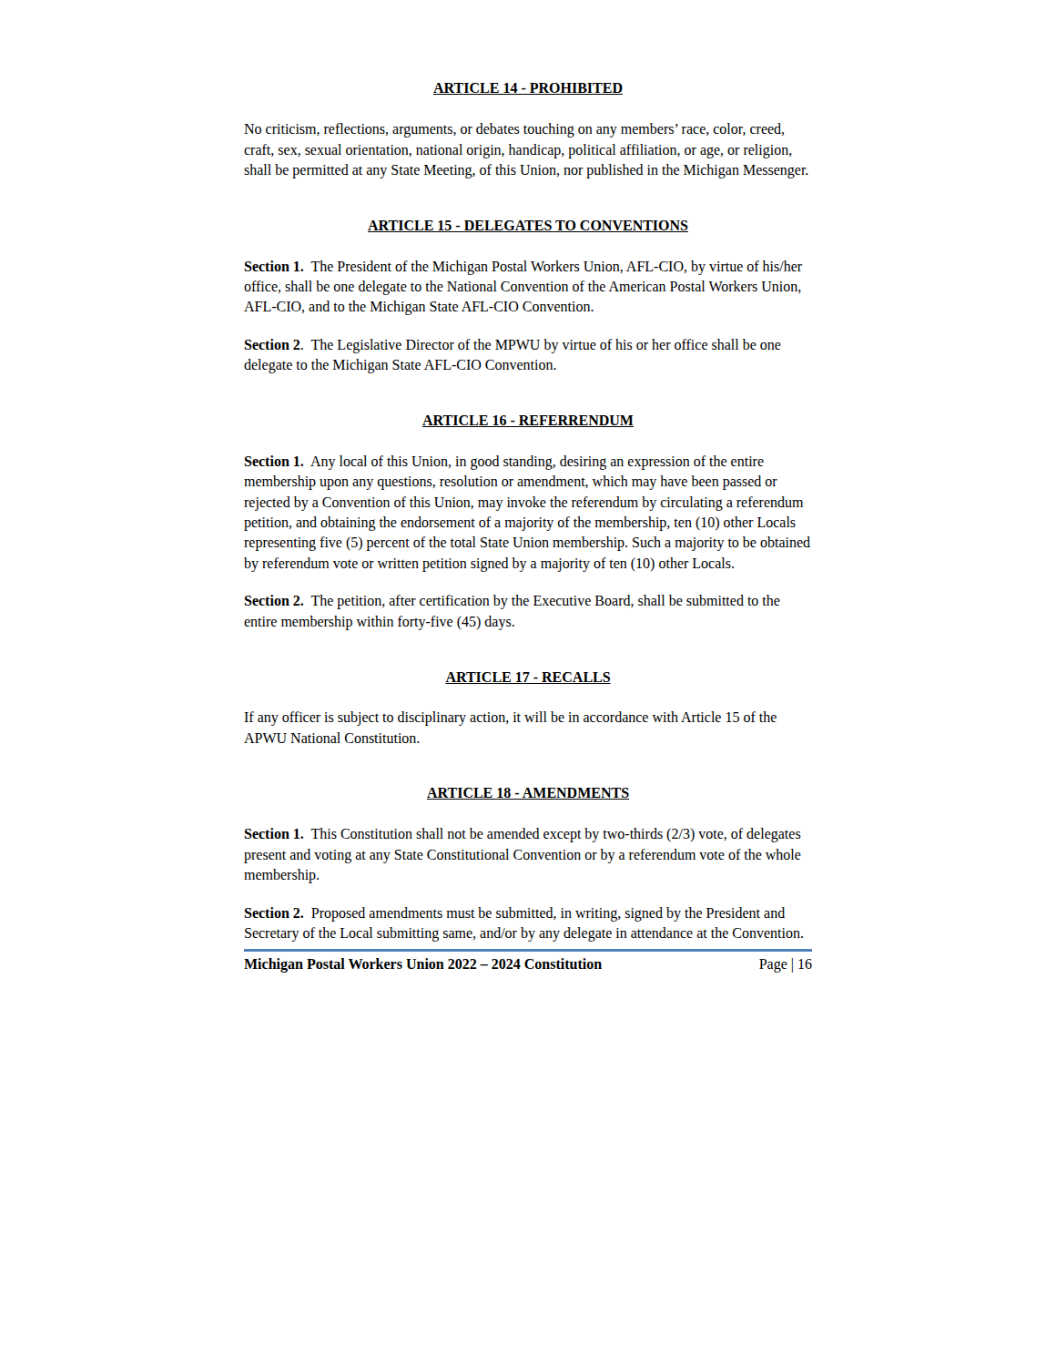ARTICLE 14 - PROHIBITED
No criticism, reflections, arguments, or debates touching on any members’ race, color, creed, craft, sex, sexual orientation, national origin, handicap, political affiliation, or age, or religion, shall be permitted at any State Meeting, of this Union, nor published in the Michigan Messenger.
ARTICLE 15 - DELEGATES TO CONVENTIONS
Section 1. The President of the Michigan Postal Workers Union, AFL-CIO, by virtue of his/her office, shall be one delegate to the National Convention of the American Postal Workers Union, AFL-CIO, and to the Michigan State AFL-CIO Convention.
Section 2. The Legislative Director of the MPWU by virtue of his or her office shall be one delegate to the Michigan State AFL-CIO Convention.
ARTICLE 16 - REFERRENDUM
Section 1. Any local of this Union, in good standing, desiring an expression of the entire membership upon any questions, resolution or amendment, which may have been passed or rejected by a Convention of this Union, may invoke the referendum by circulating a referendum petition, and obtaining the endorsement of a majority of the membership, ten (10) other Locals representing five (5) percent of the total State Union membership. Such a majority to be obtained by referendum vote or written petition signed by a majority of ten (10) other Locals.
Section 2. The petition, after certification by the Executive Board, shall be submitted to the entire membership within forty-five (45) days.
ARTICLE 17 - RECALLS
If any officer is subject to disciplinary action, it will be in accordance with Article 15 of the APWU National Constitution.
ARTICLE 18 - AMENDMENTS
Section 1. This Constitution shall not be amended except by two-thirds (2/3) vote, of delegates present and voting at any State Constitutional Convention or by a referendum vote of the whole membership.
Section 2. Proposed amendments must be submitted, in writing, signed by the President and Secretary of the Local submitting same, and/or by any delegate in attendance at the Convention.
Michigan Postal Workers Union 2022 – 2024 Constitution Page | 16